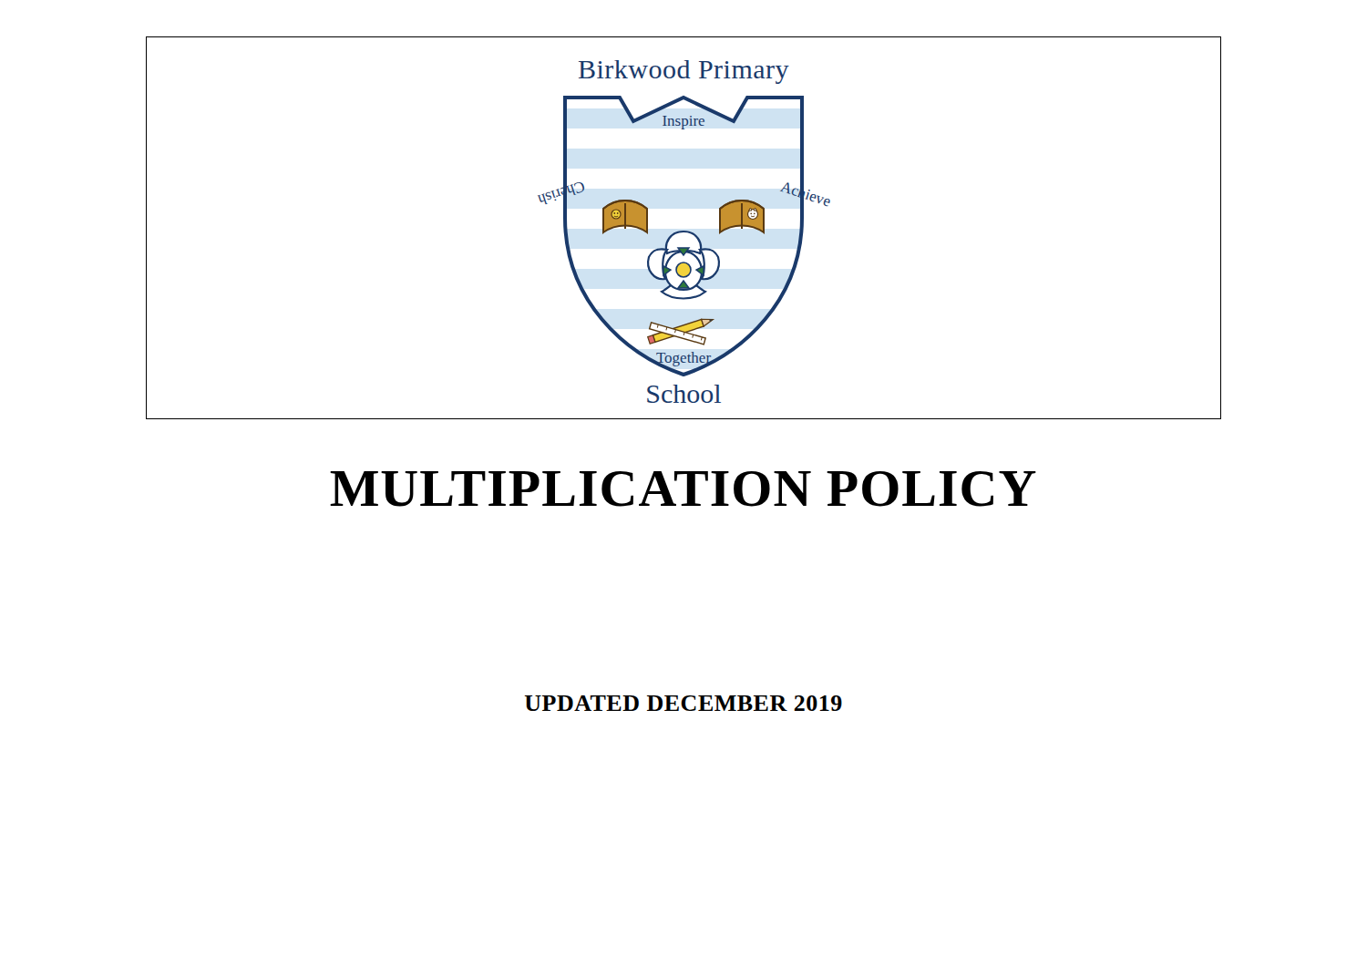Birkwood Primary
Inspire Cherish Achieve Together
School
MULTIPLICATION POLICY
UPDATED DECEMBER 2019